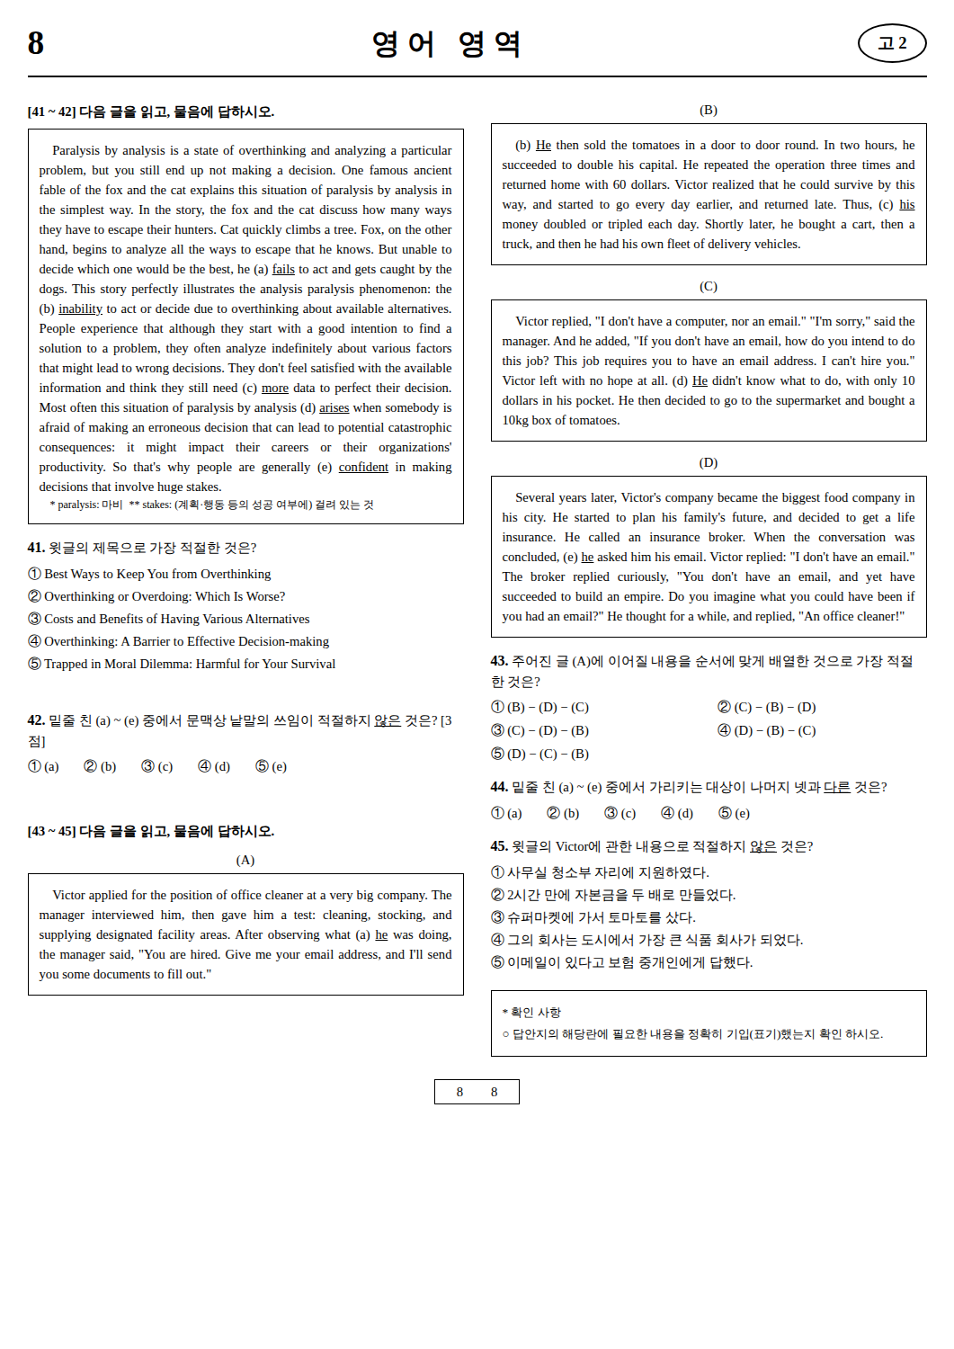8
영어 영역
고 2
[41 ~ 42] 다음 글을 읽고, 물음에 답하시오.
Paralysis by analysis is a state of overthinking and analyzing a particular problem, but you still end up not making a decision. One famous ancient fable of the fox and the cat explains this situation of paralysis by analysis in the simplest way. In the story, the fox and the cat discuss how many ways they have to escape their hunters. Cat quickly climbs a tree. Fox, on the other hand, begins to analyze all the ways to escape that he knows. But unable to decide which one would be the best, he (a) fails to act and gets caught by the dogs. This story perfectly illustrates the analysis paralysis phenomenon: the (b) inability to act or decide due to overthinking about available alternatives. People experience that although they start with a good intention to find a solution to a problem, they often analyze indefinitely about various factors that might lead to wrong decisions. They don't feel satisfied with the available information and think they still need (c) more data to perfect their decision. Most often this situation of paralysis by analysis (d) arises when somebody is afraid of making an erroneous decision that can lead to potential catastrophic consequences: it might impact their careers or their organizations' productivity. So that's why people are generally (e) confident in making decisions that involve huge stakes.
* paralysis: 마비 ** stakes: (계획·행동 등의 성공 여부에) 걸려 있는 것
41. 윗글의 제목으로 가장 적절한 것은?
① Best Ways to Keep You from Overthinking
② Overthinking or Overdoing: Which Is Worse?
③ Costs and Benefits of Having Various Alternatives
④ Overthinking: A Barrier to Effective Decision-making
⑤ Trapped in Moral Dilemma: Harmful for Your Survival
42. 밑줄 친 (a) ~ (e) 중에서 문맥상 낱말의 쓰임이 적절하지 않은 것은? [3점]
① (a)
② (b)
③ (c)
④ (d)
⑤ (e)
[43 ~ 45] 다음 글을 읽고, 물음에 답하시오.
(A)
Victor applied for the position of office cleaner at a very big company. The manager interviewed him, then gave him a test: cleaning, stocking, and supplying designated facility areas. After observing what (a) he was doing, the manager said, "You are hired. Give me your email address, and I'll send you some documents to fill out."
(B)
(b) He then sold the tomatoes in a door to door round. In two hours, he succeeded to double his capital. He repeated the operation three times and returned home with 60 dollars. Victor realized that he could survive by this way, and started to go every day earlier, and returned late. Thus, (c) his money doubled or tripled each day. Shortly later, he bought a cart, then a truck, and then he had his own fleet of delivery vehicles.
(C)
Victor replied, "I don't have a computer, nor an email." "I'm sorry," said the manager. And he added, "If you don't have an email, how do you intend to do this job? This job requires you to have an email address. I can't hire you." Victor left with no hope at all. (d) He didn't know what to do, with only 10 dollars in his pocket. He then decided to go to the supermarket and bought a 10kg box of tomatoes.
(D)
Several years later, Victor's company became the biggest food company in his city. He started to plan his family's future, and decided to get a life insurance. He called an insurance broker. When the conversation was concluded, (e) he asked him his email. Victor replied: "I don't have an email." The broker replied curiously, "You don't have an email, and yet have succeeded to build an empire. Do you imagine what you could have been if you had an email?" He thought for a while, and replied, "An office cleaner!"
43. 주어진 글 (A)에 이어질 내용을 순서에 맞게 배열한 것으로 가장 적절한 것은?
① (B) − (D) − (C)
② (C) − (B) − (D)
③ (C) − (D) − (B)
④ (D) − (B) − (C)
⑤ (D) − (C) − (B)
44. 밑줄 친 (a) ~ (e) 중에서 가리키는 대상이 나머지 넷과 다른 것은?
① (a)
② (b)
③ (c)
④ (d)
⑤ (e)
45. 윗글의 Victor에 관한 내용으로 적절하지 않은 것은?
① 사무실 청소부 자리에 지원하였다.
② 2시간 만에 자본금을 두 배로 만들었다.
③ 슈퍼마켓에 가서 토마토를 샀다.
④ 그의 회사는 도시에서 가장 큰 식품 회사가 되었다.
⑤ 이메일이 있다고 보험 중개인에게 답했다.
* 확인 사항
○ 답안지의 해당란에 필요한 내용을 정확히 기입(표기)했는지 확인 하시오.
8 8